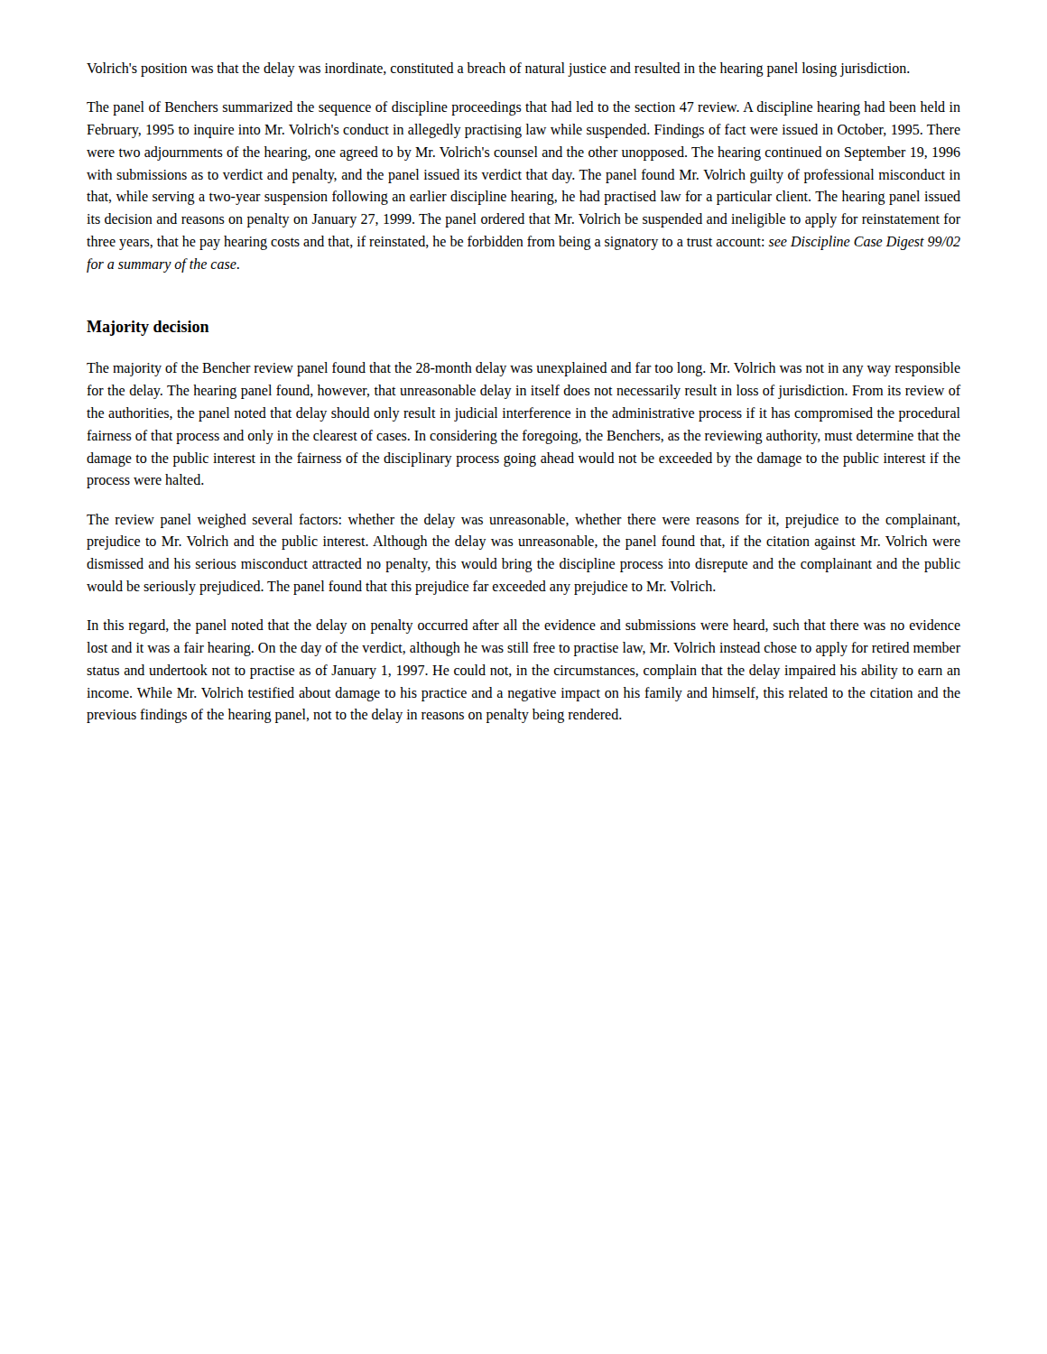Volrich's position was that the delay was inordinate, constituted a breach of natural justice and resulted in the hearing panel losing jurisdiction.
The panel of Benchers summarized the sequence of discipline proceedings that had led to the section 47 review. A discipline hearing had been held in February, 1995 to inquire into Mr. Volrich's conduct in allegedly practising law while suspended. Findings of fact were issued in October, 1995. There were two adjournments of the hearing, one agreed to by Mr. Volrich's counsel and the other unopposed. The hearing continued on September 19, 1996 with submissions as to verdict and penalty, and the panel issued its verdict that day. The panel found Mr. Volrich guilty of professional misconduct in that, while serving a two-year suspension following an earlier discipline hearing, he had practised law for a particular client. The hearing panel issued its decision and reasons on penalty on January 27, 1999. The panel ordered that Mr. Volrich be suspended and ineligible to apply for reinstatement for three years, that he pay hearing costs and that, if reinstated, he be forbidden from being a signatory to a trust account: see Discipline Case Digest 99/02 for a summary of the case.
Majority decision
The majority of the Bencher review panel found that the 28-month delay was unexplained and far too long. Mr. Volrich was not in any way responsible for the delay. The hearing panel found, however, that unreasonable delay in itself does not necessarily result in loss of jurisdiction. From its review of the authorities, the panel noted that delay should only result in judicial interference in the administrative process if it has compromised the procedural fairness of that process and only in the clearest of cases. In considering the foregoing, the Benchers, as the reviewing authority, must determine that the damage to the public interest in the fairness of the disciplinary process going ahead would not be exceeded by the damage to the public interest if the process were halted.
The review panel weighed several factors: whether the delay was unreasonable, whether there were reasons for it, prejudice to the complainant, prejudice to Mr. Volrich and the public interest. Although the delay was unreasonable, the panel found that, if the citation against Mr. Volrich were dismissed and his serious misconduct attracted no penalty, this would bring the discipline process into disrepute and the complainant and the public would be seriously prejudiced. The panel found that this prejudice far exceeded any prejudice to Mr. Volrich.
In this regard, the panel noted that the delay on penalty occurred after all the evidence and submissions were heard, such that there was no evidence lost and it was a fair hearing. On the day of the verdict, although he was still free to practise law, Mr. Volrich instead chose to apply for retired member status and undertook not to practise as of January 1, 1997. He could not, in the circumstances, complain that the delay impaired his ability to earn an income. While Mr. Volrich testified about damage to his practice and a negative impact on his family and himself, this related to the citation and the previous findings of the hearing panel, not to the delay in reasons on penalty being rendered.